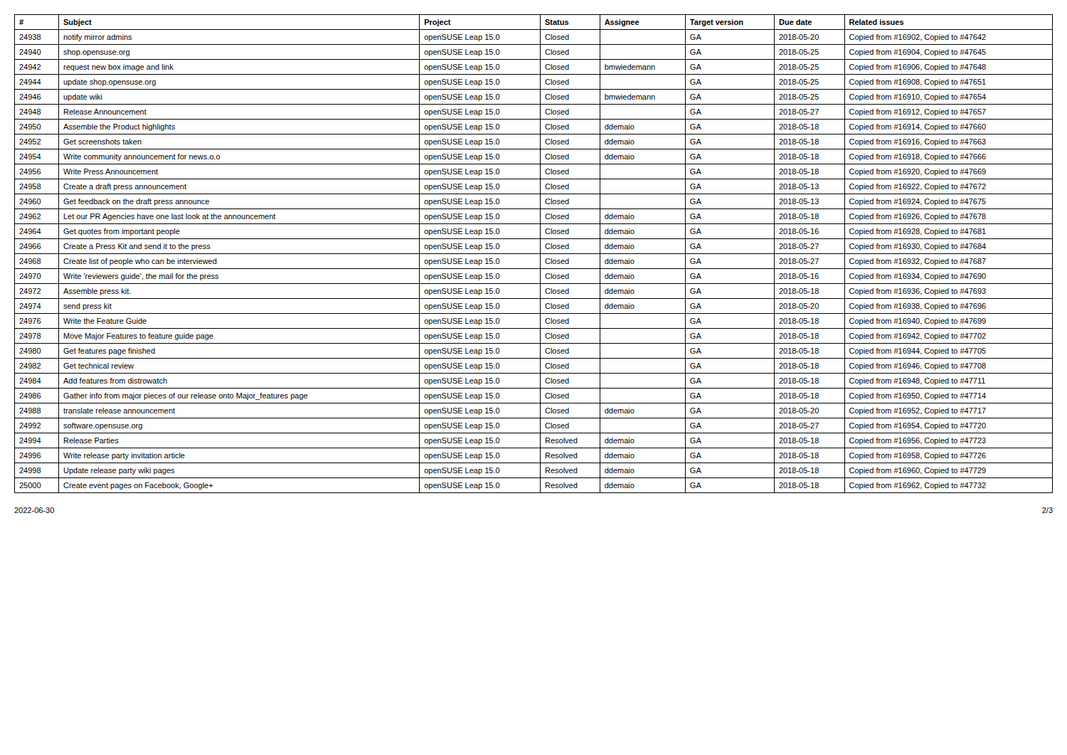| # | Subject | Project | Status | Assignee | Target version | Due date | Related issues |
| --- | --- | --- | --- | --- | --- | --- | --- |
| 24938 | notify mirror admins | openSUSE Leap 15.0 | Closed | | GA | 2018-05-20 | Copied from #16902, Copied to #47642 |
| 24940 | shop.opensuse.org | openSUSE Leap 15.0 | Closed | | GA | 2018-05-25 | Copied from #16904, Copied to #47645 |
| 24942 | request new box image and link | openSUSE Leap 15.0 | Closed | bmwiedemann | GA | 2018-05-25 | Copied from #16906, Copied to #47648 |
| 24944 | update shop.opensuse.org | openSUSE Leap 15.0 | Closed | | GA | 2018-05-25 | Copied from #16908, Copied to #47651 |
| 24946 | update wiki | openSUSE Leap 15.0 | Closed | bmwiedemann | GA | 2018-05-25 | Copied from #16910, Copied to #47654 |
| 24948 | Release Announcement | openSUSE Leap 15.0 | Closed | | GA | 2018-05-27 | Copied from #16912, Copied to #47657 |
| 24950 | Assemble the Product highlights | openSUSE Leap 15.0 | Closed | ddemaio | GA | 2018-05-18 | Copied from #16914, Copied to #47660 |
| 24952 | Get screenshots taken | openSUSE Leap 15.0 | Closed | ddemaio | GA | 2018-05-18 | Copied from #16916, Copied to #47663 |
| 24954 | Write community announcement for news.o.o | openSUSE Leap 15.0 | Closed | ddemaio | GA | 2018-05-18 | Copied from #16918, Copied to #47666 |
| 24956 | Write Press Announcement | openSUSE Leap 15.0 | Closed | | GA | 2018-05-18 | Copied from #16920, Copied to #47669 |
| 24958 | Create a draft press announcement | openSUSE Leap 15.0 | Closed | | GA | 2018-05-13 | Copied from #16922, Copied to #47672 |
| 24960 | Get feedback on the draft press announce | openSUSE Leap 15.0 | Closed | | GA | 2018-05-13 | Copied from #16924, Copied to #47675 |
| 24962 | Let our PR Agencies have one last look at the announcement | openSUSE Leap 15.0 | Closed | ddemaio | GA | 2018-05-18 | Copied from #16926, Copied to #47678 |
| 24964 | Get quotes from important people | openSUSE Leap 15.0 | Closed | ddemaio | GA | 2018-05-16 | Copied from #16928, Copied to #47681 |
| 24966 | Create a Press Kit and send it to the press | openSUSE Leap 15.0 | Closed | ddemaio | GA | 2018-05-27 | Copied from #16930, Copied to #47684 |
| 24968 | Create list of people who can be interviewed | openSUSE Leap 15.0 | Closed | ddemaio | GA | 2018-05-27 | Copied from #16932, Copied to #47687 |
| 24970 | Write 'reviewers guide', the mail for the press | openSUSE Leap 15.0 | Closed | ddemaio | GA | 2018-05-16 | Copied from #16934, Copied to #47690 |
| 24972 | Assemble press kit. | openSUSE Leap 15.0 | Closed | ddemaio | GA | 2018-05-18 | Copied from #16936, Copied to #47693 |
| 24974 | send press kit | openSUSE Leap 15.0 | Closed | ddemaio | GA | 2018-05-20 | Copied from #16938, Copied to #47696 |
| 24976 | Write the Feature Guide | openSUSE Leap 15.0 | Closed | | GA | 2018-05-18 | Copied from #16940, Copied to #47699 |
| 24978 | Move Major Features to feature guide page | openSUSE Leap 15.0 | Closed | | GA | 2018-05-18 | Copied from #16942, Copied to #47702 |
| 24980 | Get features page finished | openSUSE Leap 15.0 | Closed | | GA | 2018-05-18 | Copied from #16944, Copied to #47705 |
| 24982 | Get technical review | openSUSE Leap 15.0 | Closed | | GA | 2018-05-18 | Copied from #16946, Copied to #47708 |
| 24984 | Add features from distrowatch | openSUSE Leap 15.0 | Closed | | GA | 2018-05-18 | Copied from #16948, Copied to #47711 |
| 24986 | Gather info from major pieces of our release onto Major_features page | openSUSE Leap 15.0 | Closed | | GA | 2018-05-18 | Copied from #16950, Copied to #47714 |
| 24988 | translate release announcement | openSUSE Leap 15.0 | Closed | ddemaio | GA | 2018-05-20 | Copied from #16952, Copied to #47717 |
| 24992 | software.opensuse.org | openSUSE Leap 15.0 | Closed | | GA | 2018-05-27 | Copied from #16954, Copied to #47720 |
| 24994 | Release Parties | openSUSE Leap 15.0 | Resolved | ddemaio | GA | 2018-05-18 | Copied from #16956, Copied to #47723 |
| 24996 | Write release party invitation article | openSUSE Leap 15.0 | Resolved | ddemaio | GA | 2018-05-18 | Copied from #16958, Copied to #47726 |
| 24998 | Update release party wiki pages | openSUSE Leap 15.0 | Resolved | ddemaio | GA | 2018-05-18 | Copied from #16960, Copied to #47729 |
| 25000 | Create event pages on Facebook, Google+ | openSUSE Leap 15.0 | Resolved | ddemaio | GA | 2018-05-18 | Copied from #16962, Copied to #47732 |
2022-06-30 2/3